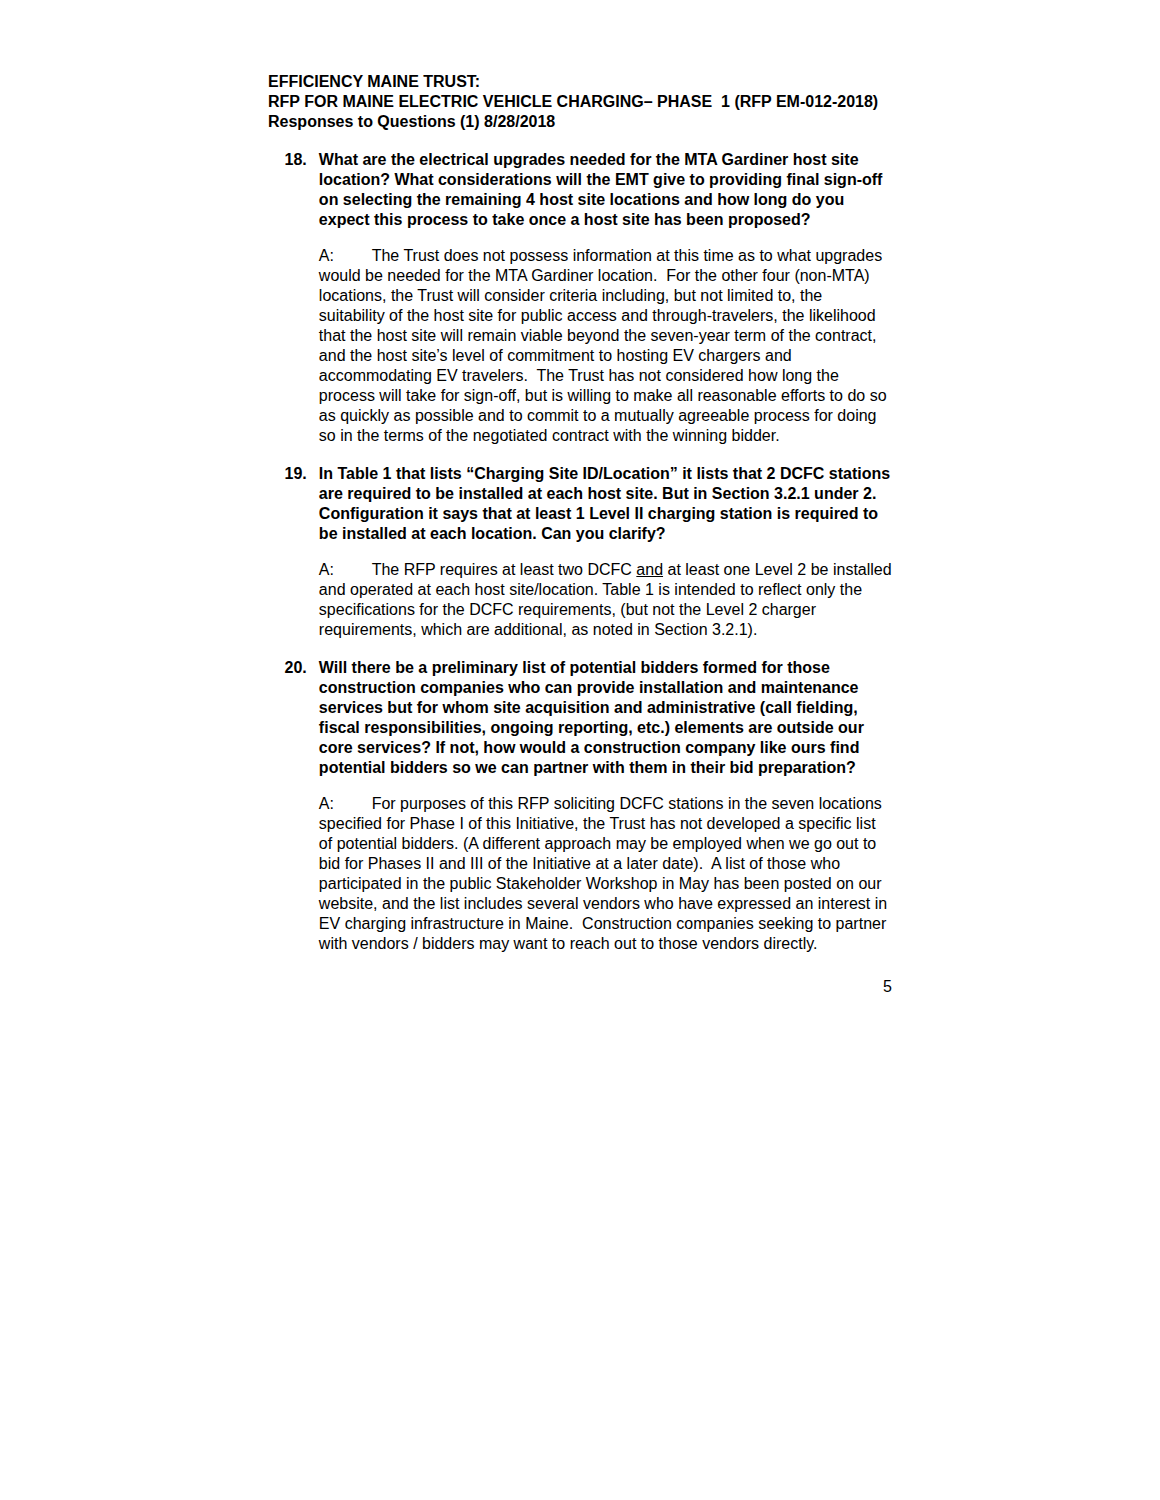EFFICIENCY MAINE TRUST:
RFP FOR MAINE ELECTRIC VEHICLE CHARGING– PHASE 1 (RFP EM-012-2018)
Responses to Questions (1) 8/28/2018
What are the electrical upgrades needed for the MTA Gardiner host site location? What considerations will the EMT give to providing final sign-off on selecting the remaining 4 host site locations and how long do you expect this process to take once a host site has been proposed?
A: The Trust does not possess information at this time as to what upgrades would be needed for the MTA Gardiner location. For the other four (non-MTA) locations, the Trust will consider criteria including, but not limited to, the suitability of the host site for public access and through-travelers, the likelihood that the host site will remain viable beyond the seven-year term of the contract, and the host site’s level of commitment to hosting EV chargers and accommodating EV travelers. The Trust has not considered how long the process will take for sign-off, but is willing to make all reasonable efforts to do so as quickly as possible and to commit to a mutually agreeable process for doing so in the terms of the negotiated contract with the winning bidder.
In Table 1 that lists “Charging Site ID/Location” it lists that 2 DCFC stations are required to be installed at each host site. But in Section 3.2.1 under 2. Configuration it says that at least 1 Level II charging station is required to be installed at each location. Can you clarify?
A: The RFP requires at least two DCFC and at least one Level 2 be installed and operated at each host site/location. Table 1 is intended to reflect only the specifications for the DCFC requirements, (but not the Level 2 charger requirements, which are additional, as noted in Section 3.2.1).
Will there be a preliminary list of potential bidders formed for those construction companies who can provide installation and maintenance services but for whom site acquisition and administrative (call fielding, fiscal responsibilities, ongoing reporting, etc.) elements are outside our core services? If not, how would a construction company like ours find potential bidders so we can partner with them in their bid preparation?
A: For purposes of this RFP soliciting DCFC stations in the seven locations specified for Phase I of this Initiative, the Trust has not developed a specific list of potential bidders. (A different approach may be employed when we go out to bid for Phases II and III of the Initiative at a later date). A list of those who participated in the public Stakeholder Workshop in May has been posted on our website, and the list includes several vendors who have expressed an interest in EV charging infrastructure in Maine. Construction companies seeking to partner with vendors / bidders may want to reach out to those vendors directly.
5